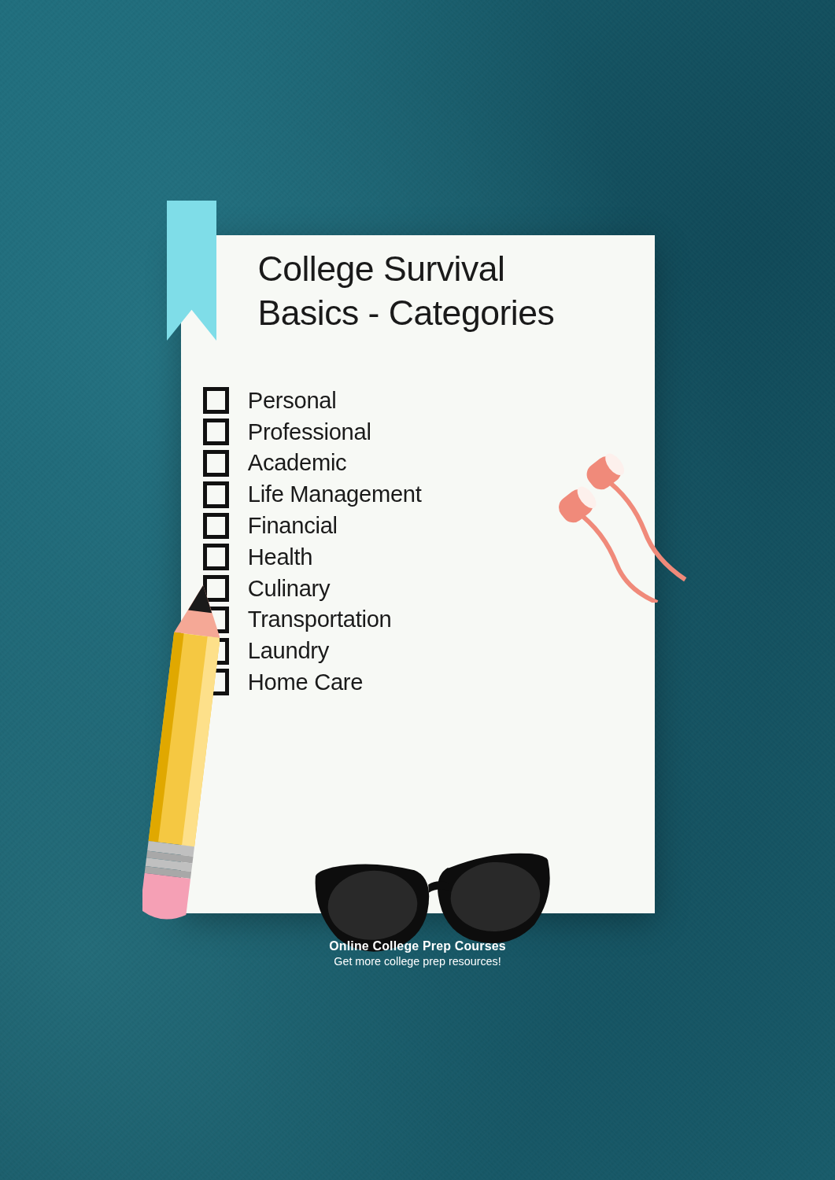College Survival
Basics - Categories
Personal
Professional
Academic
Life Management
Financial
Health
Culinary
Transportation
Laundry
Home Care
Online College Prep Courses
Get more college prep resources!